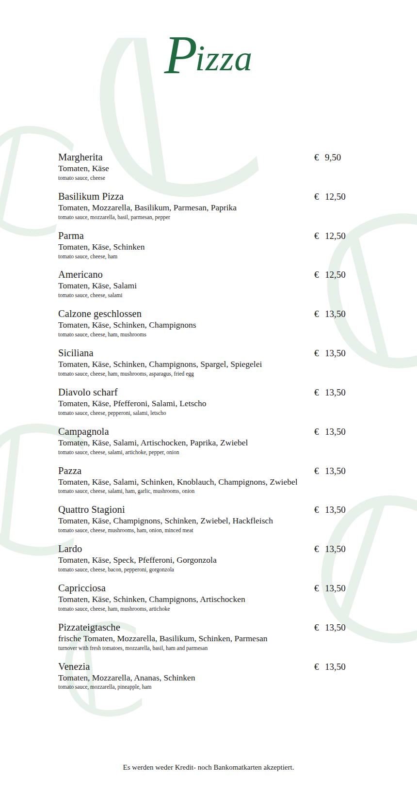ℂ ℂ ℂ ℂ ℂ ℂ
Pizza
Margherita €9,50
Tomaten, Käse
tomato sauce, cheese
Basilikum Pizza €12,50
Tomaten, Mozzarella, Basilikum, Parmesan, Paprika
tomato sauce, mozzarella, basil, parmesan, pepper
Parma €12,50
Tomaten, Käse, Schinken
tomato sauce, cheese, ham
Americano €12,50
Tomaten, Käse, Salami
tomato sauce, cheese, salami
Calzone geschlossen €13,50
Tomaten, Käse, Schinken, Champignons
tomato sauce, cheese, ham, mushrooms
Siciliana €13,50
Tomaten, Käse, Schinken, Champignons, Spargel, Spiegelei
tomato sauce, cheese, ham, mushrooms, asparagus, fried egg
Diavolo scharf €13,50
Tomaten, Käse, Pfefferoni, Salami, Letscho
tomato sauce, cheese, pepperoni, salami, letscho
Campagnola €13,50
Tomaten, Käse, Salami, Artischocken, Paprika, Zwiebel
tomato sauce, cheese, salami, artichoke, pepper, onion
Pazza €13,50
Tomaten, Käse, Salami, Schinken, Knoblauch, Champignons, Zwiebel
tomato sauce, cheese, salami, ham, garlic, mushrooms, onion
Quattro Stagioni €13,50
Tomaten, Käse, Champignons, Schinken, Zwiebel, Hackfleisch
tomato sauce, cheese, mushrooms, ham, onion, minced meat
Lardo €13,50
Tomaten, Käse, Speck, Pfefferoni, Gorgonzola
tomato sauce, cheese, bacon, pepperoni, gorgonzola
Capricciosa €13,50
Tomaten, Käse, Schinken, Champignons, Artischocken
tomato sauce, cheese, ham, mushrooms, artichoke
Pizzateigtasche €13,50
frische Tomaten, Mozzarella, Basilikum, Schinken, Parmesan
turnover with fresh tomatoes, mozzarella, basil, ham and parmesan
Venezia €13,50
Tomaten, Mozzarella, Ananas, Schinken
tomato sauce, mozzarella, pineapple, ham
Es werden weder Kredit- noch Bankomatkarten akzeptiert.